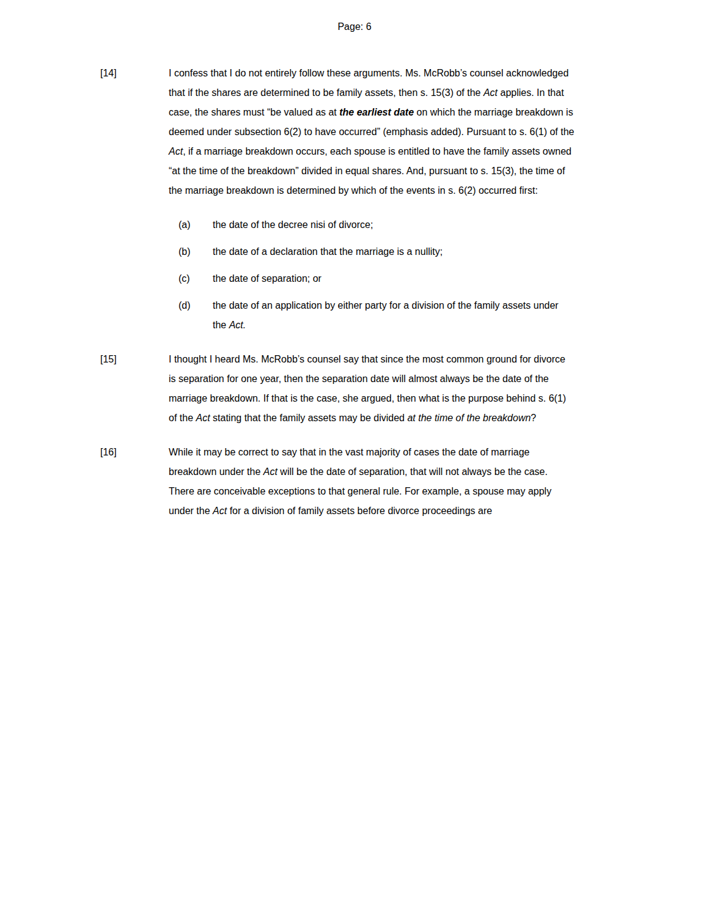Page: 6
[14] I confess that I do not entirely follow these arguments. Ms. McRobb’s counsel acknowledged that if the shares are determined to be family assets, then s. 15(3) of the Act applies. In that case, the shares must “be valued as at the earliest date on which the marriage breakdown is deemed under subsection 6(2) to have occurred” (emphasis added). Pursuant to s. 6(1) of the Act, if a marriage breakdown occurs, each spouse is entitled to have the family assets owned “at the time of the breakdown” divided in equal shares. And, pursuant to s. 15(3), the time of the marriage breakdown is determined by which of the events in s. 6(2) occurred first:
(a) the date of the decree nisi of divorce;
(b) the date of a declaration that the marriage is a nullity;
(c) the date of separation; or
(d) the date of an application by either party for a division of the family assets under the Act.
[15] I thought I heard Ms. McRobb’s counsel say that since the most common ground for divorce is separation for one year, then the separation date will almost always be the date of the marriage breakdown. If that is the case, she argued, then what is the purpose behind s. 6(1) of the Act stating that the family assets may be divided at the time of the breakdown?
[16] While it may be correct to say that in the vast majority of cases the date of marriage breakdown under the Act will be the date of separation, that will not always be the case. There are conceivable exceptions to that general rule. For example, a spouse may apply under the Act for a division of family assets before divorce proceedings are